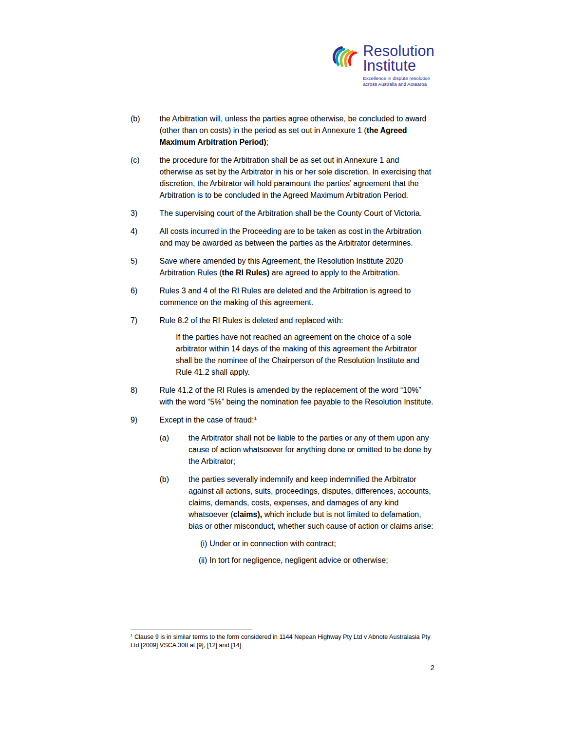Resolution Institute
Excellence in dispute resolution
across Australia and Aotearoa
(b) the Arbitration will, unless the parties agree otherwise, be concluded to award (other than on costs) in the period as set out in Annexure 1 (the Agreed Maximum Arbitration Period);
(c) the procedure for the Arbitration shall be as set out in Annexure 1 and otherwise as set by the Arbitrator in his or her sole discretion. In exercising that discretion, the Arbitrator will hold paramount the parties’ agreement that the Arbitration is to be concluded in the Agreed Maximum Arbitration Period.
3) The supervising court of the Arbitration shall be the County Court of Victoria.
4) All costs incurred in the Proceeding are to be taken as cost in the Arbitration and may be awarded as between the parties as the Arbitrator determines.
5) Save where amended by this Agreement, the Resolution Institute 2020 Arbitration Rules (the RI Rules) are agreed to apply to the Arbitration.
6) Rules 3 and 4 of the RI Rules are deleted and the Arbitration is agreed to commence on the making of this agreement.
7) Rule 8.2 of the RI Rules is deleted and replaced with:
If the parties have not reached an agreement on the choice of a sole arbitrator within 14 days of the making of this agreement the Arbitrator shall be the nominee of the Chairperson of the Resolution Institute and Rule 41.2 shall apply.
8) Rule 41.2 of the RI Rules is amended by the replacement of the word “10%” with the word “5%” being the nomination fee payable to the Resolution Institute.
9) Except in the case of fraud:1
(a) the Arbitrator shall not be liable to the parties or any of them upon any cause of action whatsoever for anything done or omitted to be done by the Arbitrator;
(b) the parties severally indemnify and keep indemnified the Arbitrator against all actions, suits, proceedings, disputes, differences, accounts, claims, demands, costs, expenses, and damages of any kind whatsoever (claims), which include but is not limited to defamation, bias or other misconduct, whether such cause of action or claims arise:
(i) Under or in connection with contract;
(ii) In tort for negligence, negligent advice or otherwise;
1 Clause 9 is in similar terms to the form considered in 1144 Nepean Highway Pty Ltd v Abnote Australasia Pty Ltd [2009] VSCA 308 at [9], [12] and [14]
2